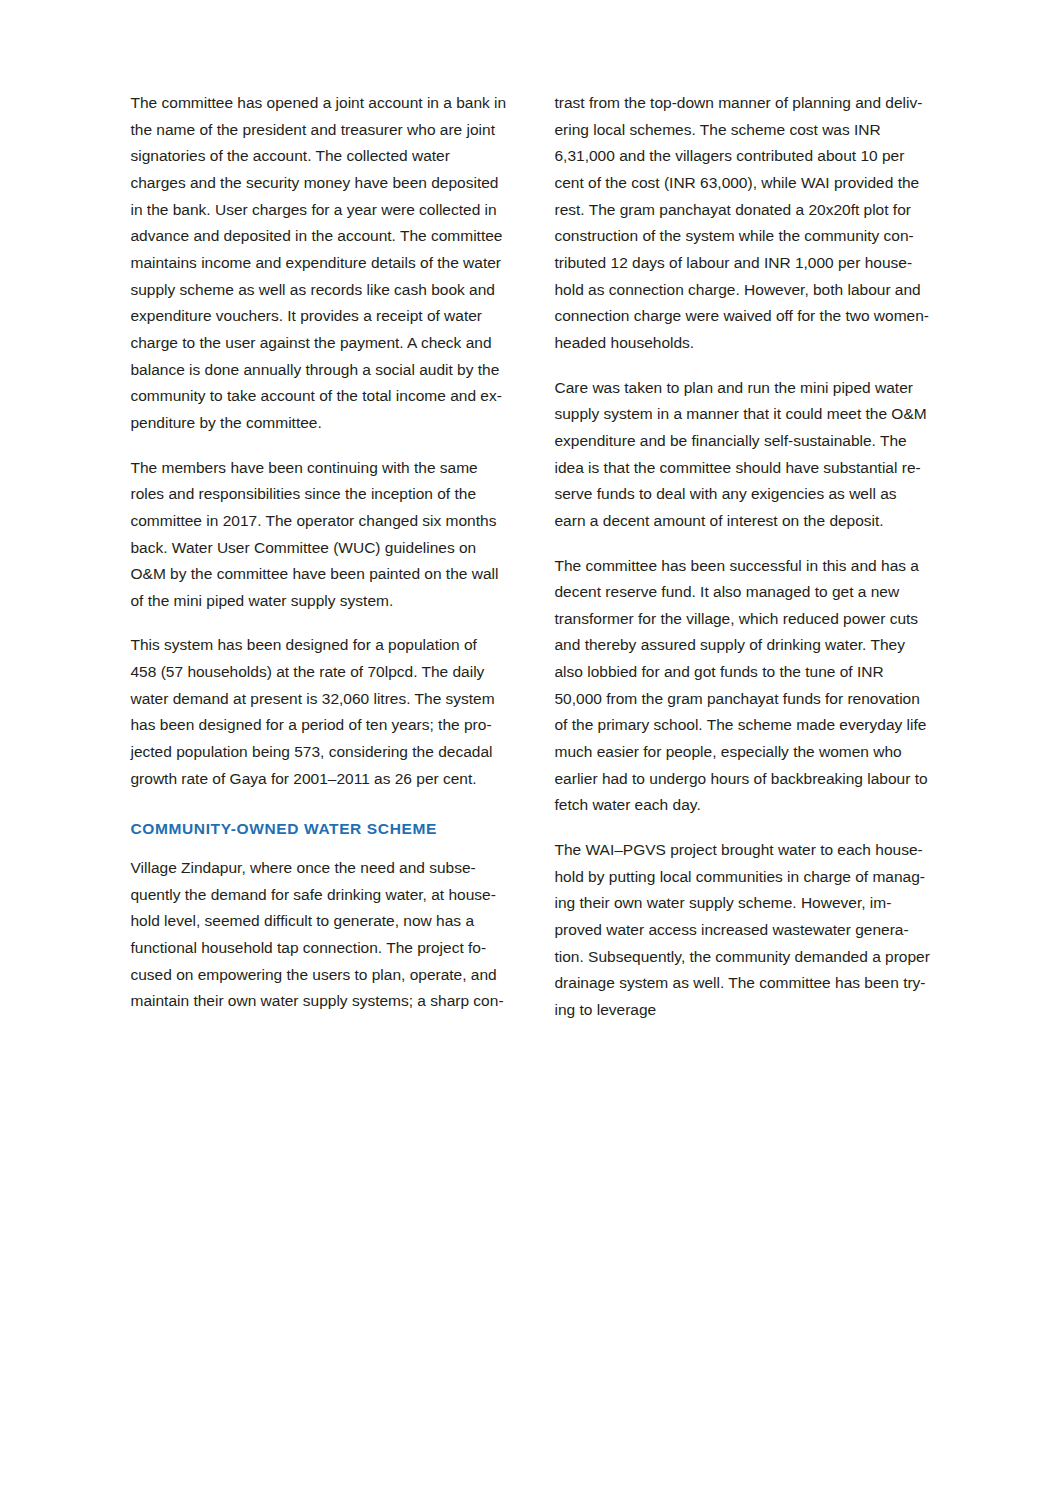The committee has opened a joint account in a bank in the name of the president and treasurer who are joint signatories of the account. The collected water charges and the security money have been deposited in the bank. User charges for a year were collected in advance and deposited in the account. The committee maintains income and expenditure details of the water supply scheme as well as records like cash book and expenditure vouchers. It provides a receipt of water charge to the user against the payment. A check and balance is done annually through a social audit by the community to take account of the total income and expenditure by the committee.
The members have been continuing with the same roles and responsibilities since the inception of the committee in 2017. The operator changed six months back. Water User Committee (WUC) guidelines on O&M by the committee have been painted on the wall of the mini piped water supply system.
This system has been designed for a population of 458 (57 households) at the rate of 70lpcd. The daily water demand at present is 32,060 litres. The system has been designed for a period of ten years; the projected population being 573, considering the decadal growth rate of Gaya for 2001–2011 as 26 per cent.
Community-owned water scheme
Village Zindapur, where once the need and subsequently the demand for safe drinking water, at household level, seemed difficult to generate, now has a functional household tap connection. The project focused on empowering the users to plan, operate, and maintain their own water supply systems; a sharp contrast from the top-down manner of planning and delivering local schemes. The scheme cost was INR 6,31,000 and the villagers contributed about 10 per cent of the cost (INR 63,000), while WAI provided the rest. The gram panchayat donated a 20x20ft plot for construction of the system while the community contributed 12 days of labour and INR 1,000 per household as connection charge. However, both labour and connection charge were waived off for the two women-headed households.
Care was taken to plan and run the mini piped water supply system in a manner that it could meet the O&M expenditure and be financially self-sustainable. The idea is that the committee should have substantial reserve funds to deal with any exigencies as well as earn a decent amount of interest on the deposit.
The committee has been successful in this and has a decent reserve fund. It also managed to get a new transformer for the village, which reduced power cuts and thereby assured supply of drinking water. They also lobbied for and got funds to the tune of INR 50,000 from the gram panchayat funds for renovation of the primary school. The scheme made everyday life much easier for people, especially the women who earlier had to undergo hours of backbreaking labour to fetch water each day.
The WAI–PGVS project brought water to each household by putting local communities in charge of managing their own water supply scheme. However, improved water access increased wastewater generation. Subsequently, the community demanded a proper drainage system as well. The committee has been trying to leverage